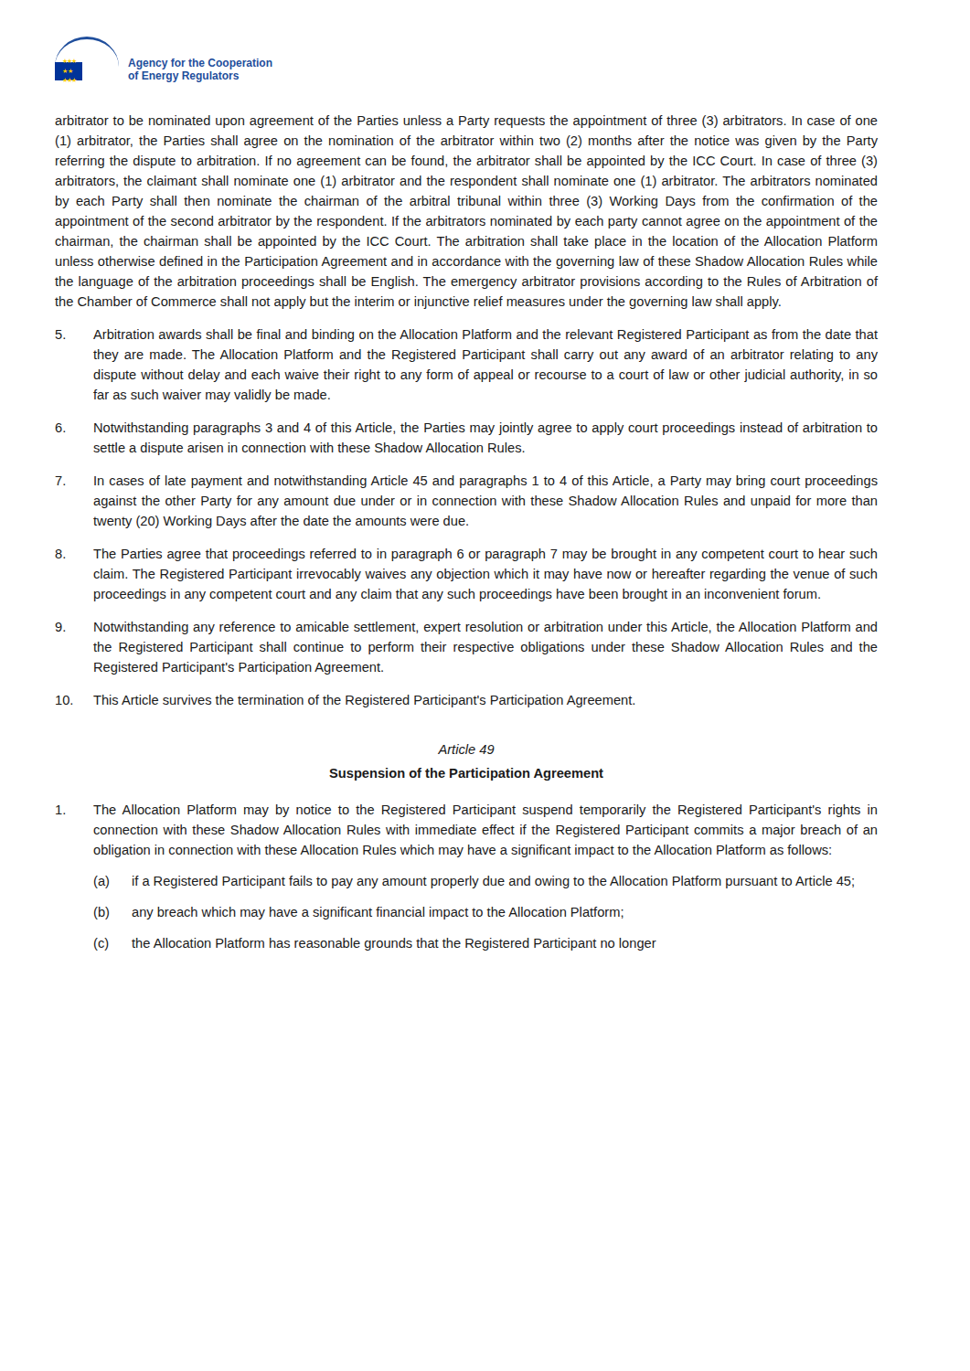★★★
★ ★
★★★
Agency for the Cooperation
of Energy Regulators
arbitrator to be nominated upon agreement of the Parties unless a Party requests the appointment of three (3) arbitrators. In case of one (1) arbitrator, the Parties shall agree on the nomination of the arbitrator within two (2) months after the notice was given by the Party referring the dispute to arbitration. If no agreement can be found, the arbitrator shall be appointed by the ICC Court. In case of three (3) arbitrators, the claimant shall nominate one (1) arbitrator and the respondent shall nominate one (1) arbitrator. The arbitrators nominated by each Party shall then nominate the chairman of the arbitral tribunal within three (3) Working Days from the confirmation of the appointment of the second arbitrator by the respondent. If the arbitrators nominated by each party cannot agree on the appointment of the chairman, the chairman shall be appointed by the ICC Court. The arbitration shall take place in the location of the Allocation Platform unless otherwise defined in the Participation Agreement and in accordance with the governing law of these Shadow Allocation Rules while the language of the arbitration proceedings shall be English. The emergency arbitrator provisions according to the Rules of Arbitration of the Chamber of Commerce shall not apply but the interim or injunctive relief measures under the governing law shall apply.
Arbitration awards shall be final and binding on the Allocation Platform and the relevant Registered Participant as from the date that they are made. The Allocation Platform and the Registered Participant shall carry out any award of an arbitrator relating to any dispute without delay and each waive their right to any form of appeal or recourse to a court of law or other judicial authority, in so far as such waiver may validly be made.
Notwithstanding paragraphs 3 and 4 of this Article, the Parties may jointly agree to apply court proceedings instead of arbitration to settle a dispute arisen in connection with these Shadow Allocation Rules.
In cases of late payment and notwithstanding Article 45 and paragraphs 1 to 4 of this Article, a Party may bring court proceedings against the other Party for any amount due under or in connection with these Shadow Allocation Rules and unpaid for more than twenty (20) Working Days after the date the amounts were due.
The Parties agree that proceedings referred to in paragraph 6 or paragraph 7 may be brought in any competent court to hear such claim. The Registered Participant irrevocably waives any objection which it may have now or hereafter regarding the venue of such proceedings in any competent court and any claim that any such proceedings have been brought in an inconvenient forum.
Notwithstanding any reference to amicable settlement, expert resolution or arbitration under this Article, the Allocation Platform and the Registered Participant shall continue to perform their respective obligations under these Shadow Allocation Rules and the Registered Participant's Participation Agreement.
This Article survives the termination of the Registered Participant's Participation Agreement.
Article 49
Suspension of the Participation Agreement
The Allocation Platform may by notice to the Registered Participant suspend temporarily the Registered Participant's rights in connection with these Shadow Allocation Rules with immediate effect if the Registered Participant commits a major breach of an obligation in connection with these Allocation Rules which may have a significant impact to the Allocation Platform as follows:
if a Registered Participant fails to pay any amount properly due and owing to the Allocation Platform pursuant to Article 45;
any breach which may have a significant financial impact to the Allocation Platform;
the Allocation Platform has reasonable grounds that the Registered Participant no longer